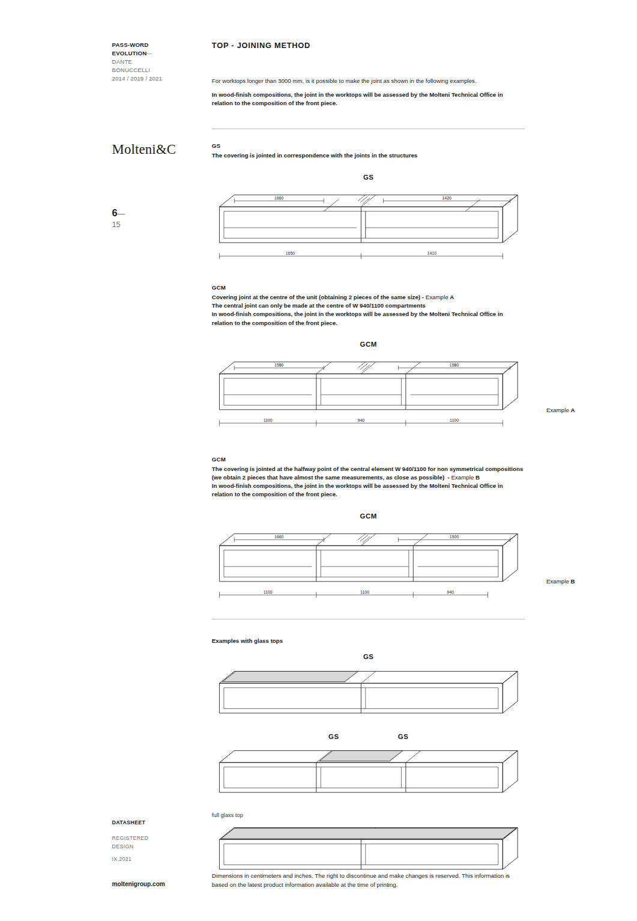PASS-WORD
EVOLUTION—
DANTE
BONUCCELLI
2014 / 2019 / 2021
Molteni&C
6—
15
DATASHEET
REGISTERED
DESIGN
IX.2021
moltenigroup.com
TOP - JOINING METHOD
For worktops longer than 3000 mm, is it possible to make the joint as shown in the following examples.
In wood-finish compositions, the joint in the worktops will be assessed by the Molteni Technical Office in relation to the composition of the front piece.
GS
The covering is jointed in correspondence with the joints in the structures
GS
1660 1420 1650 1410
GCM
Covering joint at the centre of the unit (obtaining 2 pieces of the same size) - Example A
The central joint can only be made at the centre of W 940/1100 compartments
In wood-finish compositions, the joint in the worktops will be assessed by the Molteni Technical Office in relation to the composition of the front piece.
GCM
1580 1580 1100 940 1100
Example A
GCM
The covering is jointed at the halfway point of the central element W 940/1100 for non symmetrical compositions (we obtain 2 pieces that have almost the same measurements, as close as possible) - Example B
In wood-finish compositions, the joint in the worktops will be assessed by the Molteni Technical Office in relation to the composition of the front piece.
GCM
1660 1500 1100 1100 940
Example B
Examples with glass tops
GS
GS GS
full glass top
Dimensions in centimeters and inches. The right to discontinue and make changes is reserved. This information is based on the latest product information available at the time of printing.